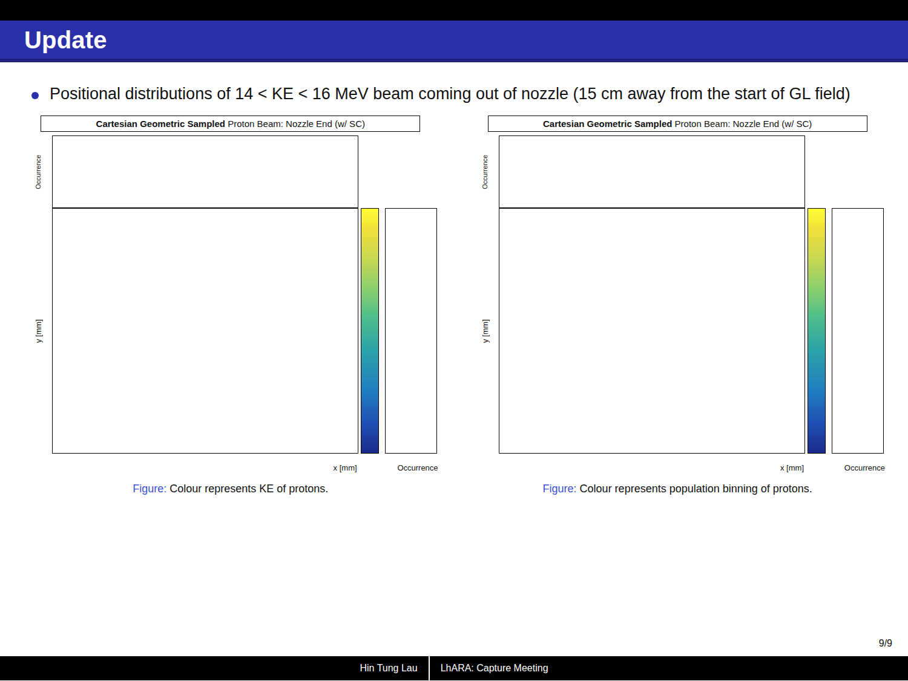Update
Positional distributions of 14 < KE < 16 MeV beam coming out of nozzle (15 cm away from the start of GL field)
Cartesian Geometric Sampled Proton Beam: Nozzle End (w/ SC)
Occurrence
y [mm]
KE [MeV]
x [mm]
Occurrence
Figure: Colour represents KE of protons.
Cartesian Geometric Sampled Proton Beam: Nozzle End (w/ SC)
Occurrence
y [mm]
# Particles
x [mm]
Occurrence
Figure: Colour represents population binning of protons.
9/9
Hin Tung Lau
LhARA: Capture Meeting